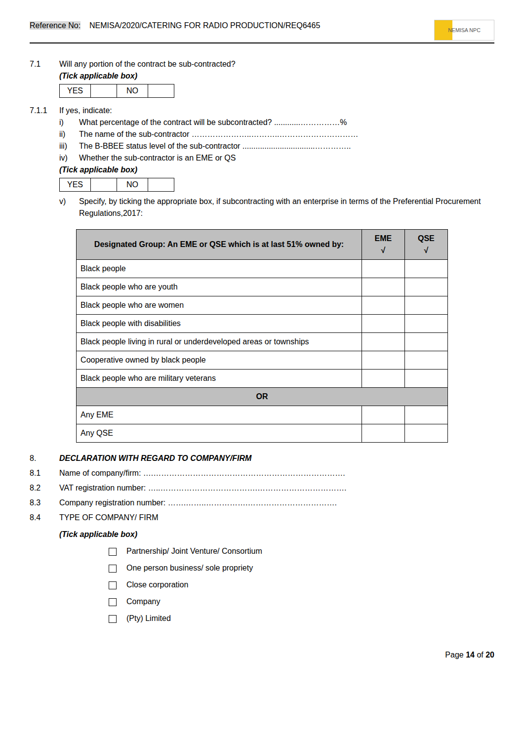Reference No: NEMISA/2020/CATERING FOR RADIO PRODUCTION/REQ6465
NEMISA NPC
7.1
Will any portion of the contract be sub-contracted?
(Tick applicable box)
| YES | | NO | |
7.1.1
If yes, indicate:
i)
What percentage of the contract will be subcontracted? ............……………%
ii)
The name of the sub-contractor …………………..………..…………………………
iii)
The B-BBEE status level of the sub-contractor .................................…………..
iv)
Whether the sub-contractor is an EME or QS
(Tick applicable box)
| YES | | NO | |
v)
Specify, by ticking the appropriate box, if subcontracting with an enterprise in terms of the Preferential Procurement Regulations,2017:
| Designated Group: An EME or QSE which is at last 51% owned by: | EME √ | QSE √ |
| --- | --- | --- |
| Black people | | |
| Black people who are youth | | |
| Black people who are women | | |
| Black people with disabilities | | |
| Black people living in rural or underdeveloped areas or townships | | |
| Cooperative owned by black people | | |
| Black people who are military veterans | | |
| OR |
| Any EME | | |
| Any QSE | | |
8.
DECLARATION WITH REGARD TO COMPANY/FIRM
8.1
Name of company/firm: ….……………………………………………………………….
8.2
VAT registration number: …..……………………………….…………………………….
8.3
Company registration number: …….……..…………….…………………………….
8.4
TYPE OF COMPANY/ FIRM
(Tick applicable box)
Partnership/ Joint Venture/ Consortium
One person business/ sole propriety
Close corporation
Company
(Pty) Limited
Page 14 of 20